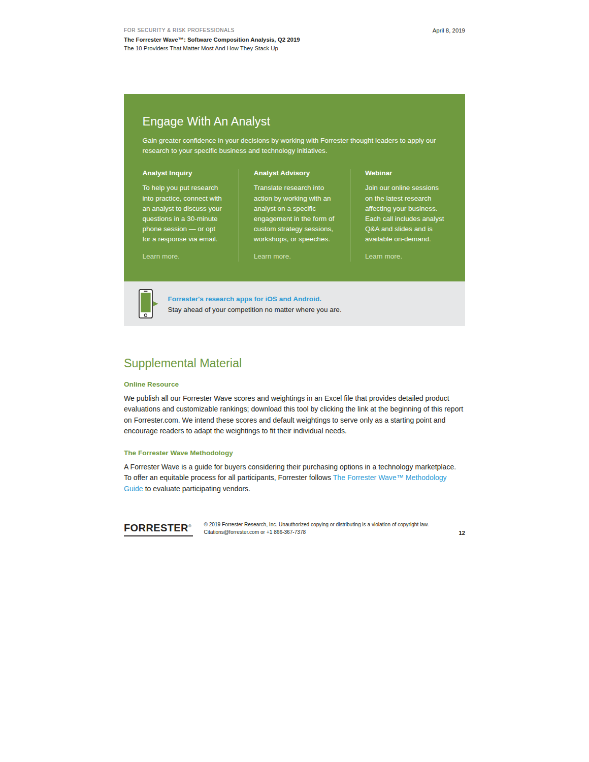For Security & Risk Professionals
The Forrester Wave™: Software Composition Analysis, Q2 2019
The 10 Providers That Matter Most And How They Stack Up
April 8, 2019
Engage With An Analyst
Gain greater confidence in your decisions by working with Forrester thought leaders to apply our research to your specific business and technology initiatives.
Analyst Inquiry
To help you put research into practice, connect with an analyst to discuss your questions in a 30-minute phone session — or opt for a response via email.
Learn more.
Analyst Advisory
Translate research into action by working with an analyst on a specific engagement in the form of custom strategy sessions, workshops, or speeches.
Learn more.
Webinar
Join our online sessions on the latest research affecting your business. Each call includes analyst Q&A and slides and is available on-demand.
Learn more.
Forrester's research apps for iOS and Android.
Stay ahead of your competition no matter where you are.
Supplemental Material
Online Resource
We publish all our Forrester Wave scores and weightings in an Excel file that provides detailed product evaluations and customizable rankings; download this tool by clicking the link at the beginning of this report on Forrester.com. We intend these scores and default weightings to serve only as a starting point and encourage readers to adapt the weightings to fit their individual needs.
The Forrester Wave Methodology
A Forrester Wave is a guide for buyers considering their purchasing options in a technology marketplace. To offer an equitable process for all participants, Forrester follows The Forrester Wave™ Methodology Guide to evaluate participating vendors.
FORRESTER®
© 2019 Forrester Research, Inc. Unauthorized copying or distributing is a violation of copyright law.
Citations@forrester.com or +1 866-367-7378
12